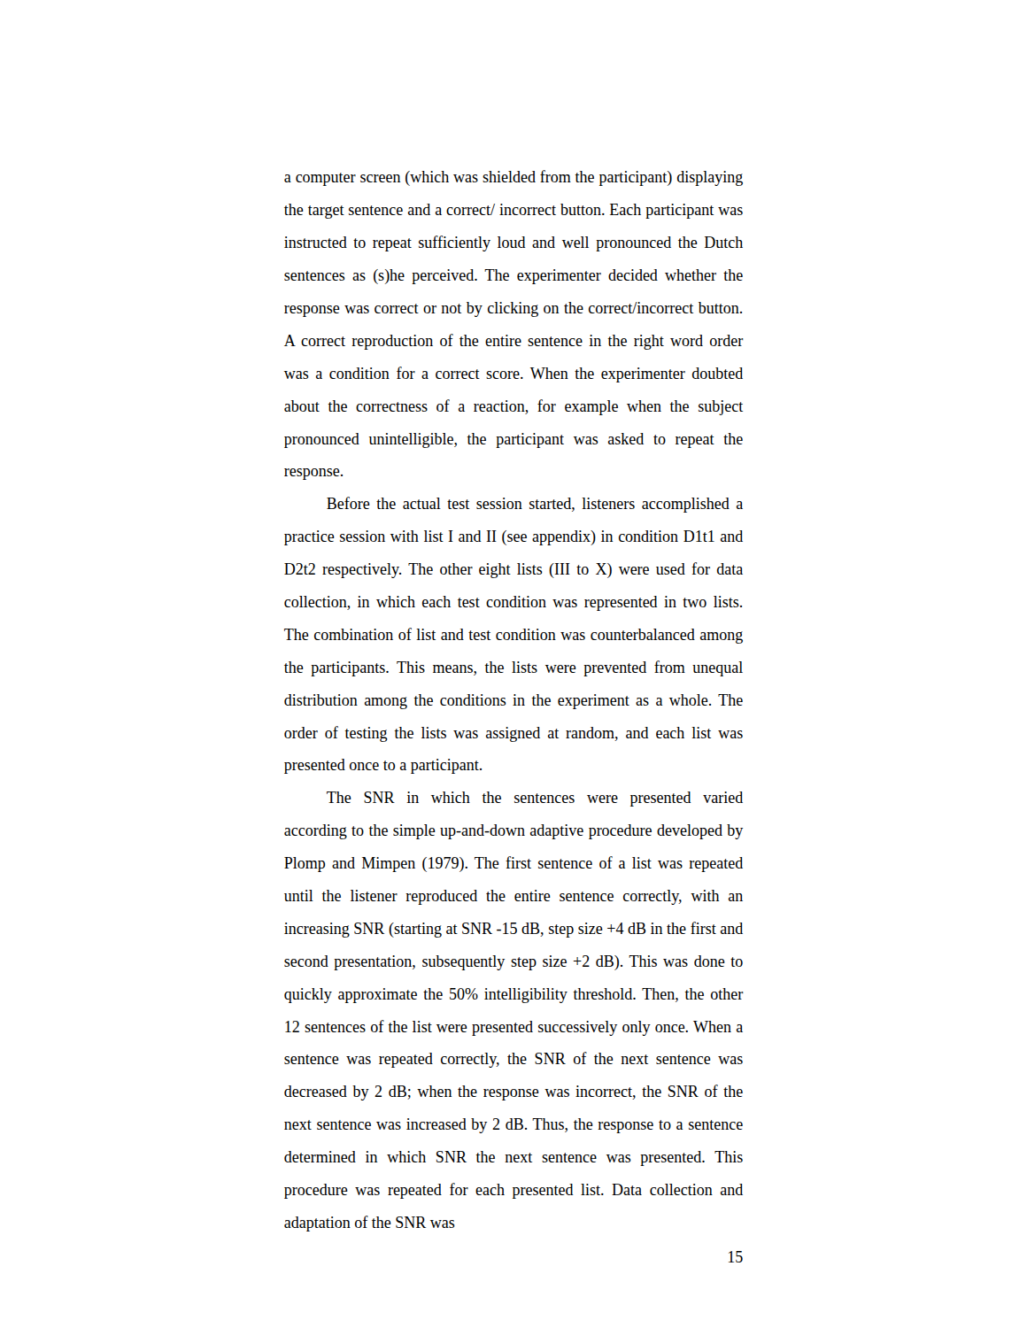a computer screen (which was shielded from the participant) displaying the target sentence and a correct/ incorrect button. Each participant was instructed to repeat sufficiently loud and well pronounced the Dutch sentences as (s)he perceived. The experimenter decided whether the response was correct or not by clicking on the correct/incorrect button. A correct reproduction of the entire sentence in the right word order was a condition for a correct score. When the experimenter doubted about the correctness of a reaction, for example when the subject pronounced unintelligible, the participant was asked to repeat the response.
Before the actual test session started, listeners accomplished a practice session with list I and II (see appendix) in condition D1t1 and D2t2 respectively. The other eight lists (III to X) were used for data collection, in which each test condition was represented in two lists. The combination of list and test condition was counterbalanced among the participants. This means, the lists were prevented from unequal distribution among the conditions in the experiment as a whole. The order of testing the lists was assigned at random, and each list was presented once to a participant.
The SNR in which the sentences were presented varied according to the simple up-and-down adaptive procedure developed by Plomp and Mimpen (1979). The first sentence of a list was repeated until the listener reproduced the entire sentence correctly, with an increasing SNR (starting at SNR -15 dB, step size +4 dB in the first and second presentation, subsequently step size +2 dB). This was done to quickly approximate the 50% intelligibility threshold. Then, the other 12 sentences of the list were presented successively only once. When a sentence was repeated correctly, the SNR of the next sentence was decreased by 2 dB; when the response was incorrect, the SNR of the next sentence was increased by 2 dB. Thus, the response to a sentence determined in which SNR the next sentence was presented. This procedure was repeated for each presented list. Data collection and adaptation of the SNR was
15